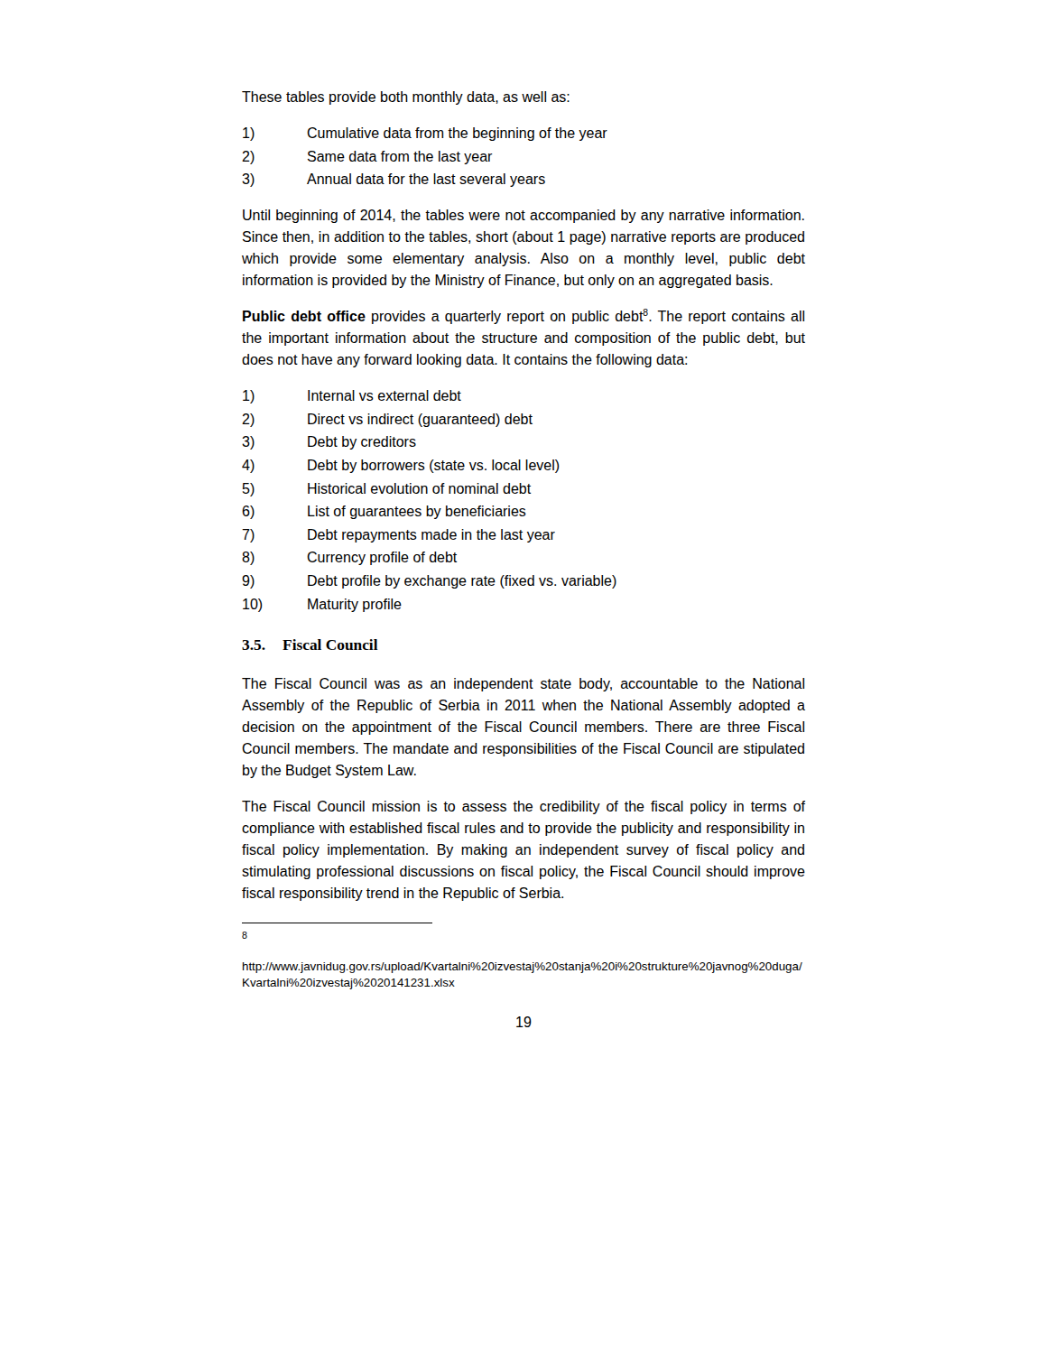These tables provide both monthly data, as well as:
1) Cumulative data from the beginning of the year
2) Same data from the last year
3) Annual data for the last several years
Until beginning of 2014, the tables were not accompanied by any narrative information. Since then, in addition to the tables, short (about 1 page) narrative reports are produced which provide some elementary analysis. Also on a monthly level, public debt information is provided by the Ministry of Finance, but only on an aggregated basis.
Public debt office provides a quarterly report on public debt8. The report contains all the important information about the structure and composition of the public debt, but does not have any forward looking data. It contains the following data:
1) Internal vs external debt
2) Direct vs indirect (guaranteed) debt
3) Debt by creditors
4) Debt by borrowers (state vs. local level)
5) Historical evolution of nominal debt
6) List of guarantees by beneficiaries
7) Debt repayments made in the last year
8) Currency profile of debt
9) Debt profile by exchange rate (fixed vs. variable)
10) Maturity profile
3.5. Fiscal Council
The Fiscal Council was as an independent state body, accountable to the National Assembly of the Republic of Serbia in 2011 when the National Assembly adopted a decision on the appointment of the Fiscal Council members. There are three Fiscal Council members. The mandate and responsibilities of the Fiscal Council are stipulated by the Budget System Law.
The Fiscal Council mission is to assess the credibility of the fiscal policy in terms of compliance with established fiscal rules and to provide the publicity and responsibility in fiscal policy implementation. By making an independent survey of fiscal policy and stimulating professional discussions on fiscal policy, the Fiscal Council should improve fiscal responsibility trend in the Republic of Serbia.
8
http://www.javnidug.gov.rs/upload/Kvartalni%20izvestaj%20stanja%20i%20strukture%20javnog%20duga/Kvartalni%20izvestaj%2020141231.xlsx
19